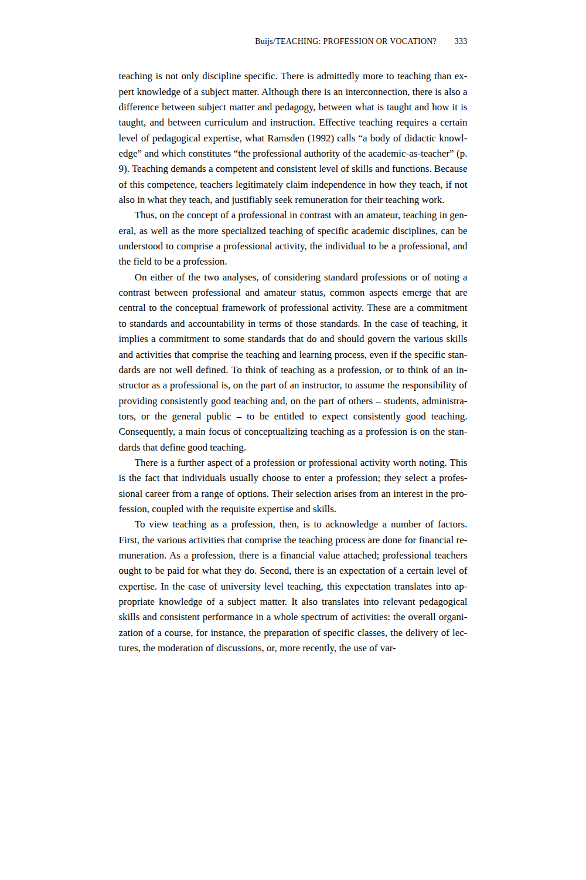Buijs/TEACHING: PROFESSION OR VOCATION?333
teaching is not only discipline specific. There is admittedly more to teaching than expert knowledge of a subject matter. Although there is an interconnection, there is also a difference between subject matter and pedagogy, between what is taught and how it is taught, and between curriculum and instruction. Effective teaching requires a certain level of pedagogical expertise, what Ramsden (1992) calls “a body of didactic knowledge” and which constitutes “the professional authority of the academic-as-teacher” (p. 9). Teaching demands a competent and consistent level of skills and functions. Because of this competence, teachers legitimately claim independence in how they teach, if not also in what they teach, and justifiably seek remuneration for their teaching work.
Thus, on the concept of a professional in contrast with an amateur, teaching in general, as well as the more specialized teaching of specific academic disciplines, can be understood to comprise a professional activity, the individual to be a professional, and the field to be a profession.
On either of the two analyses, of considering standard professions or of noting a contrast between professional and amateur status, common aspects emerge that are central to the conceptual framework of professional activity. These are a commitment to standards and accountability in terms of those standards. In the case of teaching, it implies a commitment to some standards that do and should govern the various skills and activities that comprise the teaching and learning process, even if the specific standards are not well defined. To think of teaching as a profession, or to think of an instructor as a professional is, on the part of an instructor, to assume the responsibility of providing consistently good teaching and, on the part of others – students, administrators, or the general public – to be entitled to expect consistently good teaching. Consequently, a main focus of conceptualizing teaching as a profession is on the standards that define good teaching.
There is a further aspect of a profession or professional activity worth noting. This is the fact that individuals usually choose to enter a profession; they select a professional career from a range of options. Their selection arises from an interest in the profession, coupled with the requisite expertise and skills.
To view teaching as a profession, then, is to acknowledge a number of factors. First, the various activities that comprise the teaching process are done for financial remuneration. As a profession, there is a financial value attached; professional teachers ought to be paid for what they do. Second, there is an expectation of a certain level of expertise. In the case of university level teaching, this expectation translates into appropriate knowledge of a subject matter. It also translates into relevant pedagogical skills and consistent performance in a whole spectrum of activities: the overall organization of a course, for instance, the preparation of specific classes, the delivery of lectures, the moderation of discussions, or, more recently, the use of var-